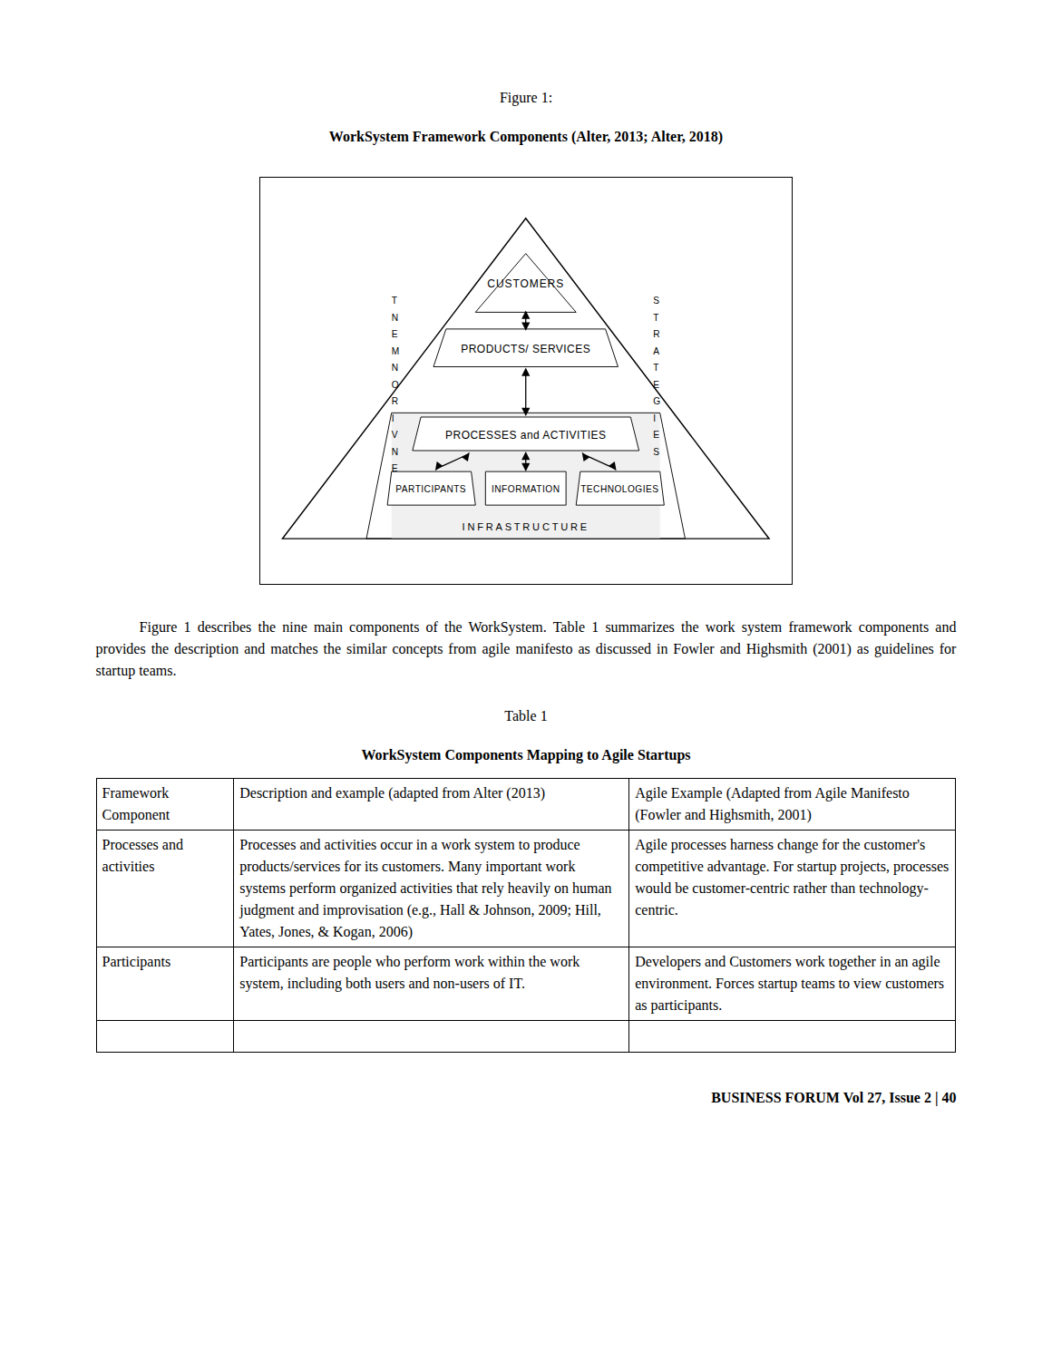Figure 1:
WorkSystem Framework Components (Alter, 2013; Alter, 2018)
CUSTOMERS PRODUCTS/ SERVICES PROCESSES and ACTIVITIES PARTICIPANTS INFORMATION TECHNOLOGIES INFRASTRUCTURE T N E M N O R I V N E S T R A T E G I E S
Figure 1 describes the nine main components of the WorkSystem. Table 1 summarizes the work system framework components and provides the description and matches the similar concepts from agile manifesto as discussed in Fowler and Highsmith (2001) as guidelines for startup teams.
Table 1
WorkSystem Components Mapping to Agile Startups
| Framework Component | Description and example (adapted from Alter (2013) | Agile Example (Adapted from Agile Manifesto (Fowler and Highsmith, 2001) |
| --- | --- | --- |
| Processes and activities | Processes and activities occur in a work system to produce products/services for its customers. Many important work systems perform organized activities that rely heavily on human judgment and improvisation (e.g., Hall & Johnson, 2009; Hill, Yates, Jones, & Kogan, 2006) | Agile processes harness change for the customer's competitive advantage. For startup projects, processes would be customer-centric rather than technology-centric. |
| Participants | Participants are people who perform work within the work system, including both users and non-users of IT. | Developers and Customers work together in an agile environment. Forces startup teams to view customers as participants. |
BUSINESS FORUM Vol 27, Issue 2 | 40